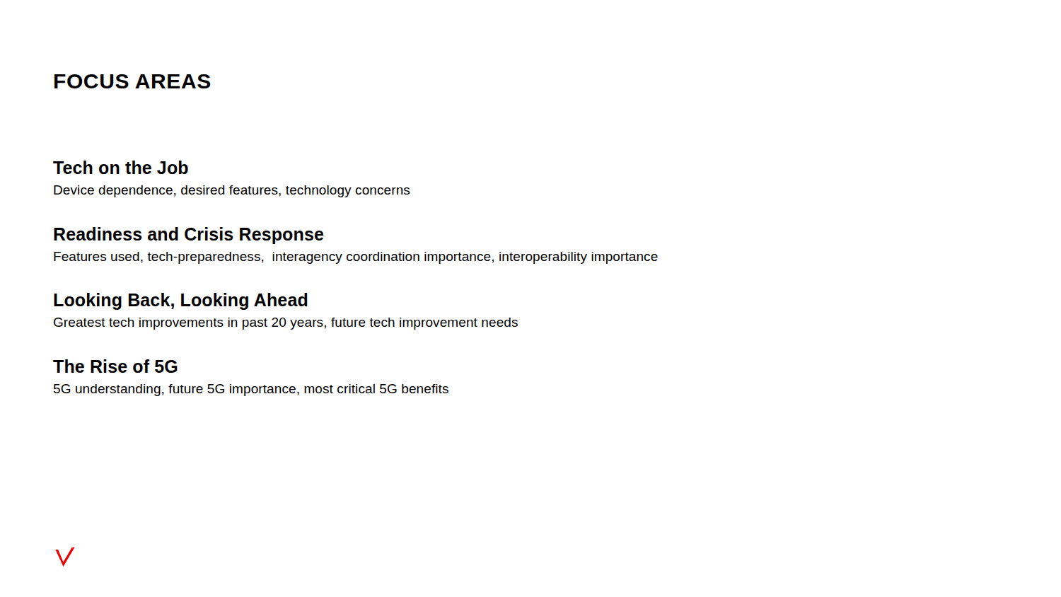FOCUS AREAS
Tech on the Job
Device dependence, desired features, technology concerns
Readiness and Crisis Response
Features used, tech-preparedness, interagency coordination importance, interoperability importance
Looking Back, Looking Ahead
Greatest tech improvements in past 20 years, future tech improvement needs
The Rise of 5G
5G understanding, future 5G importance, most critical 5G benefits